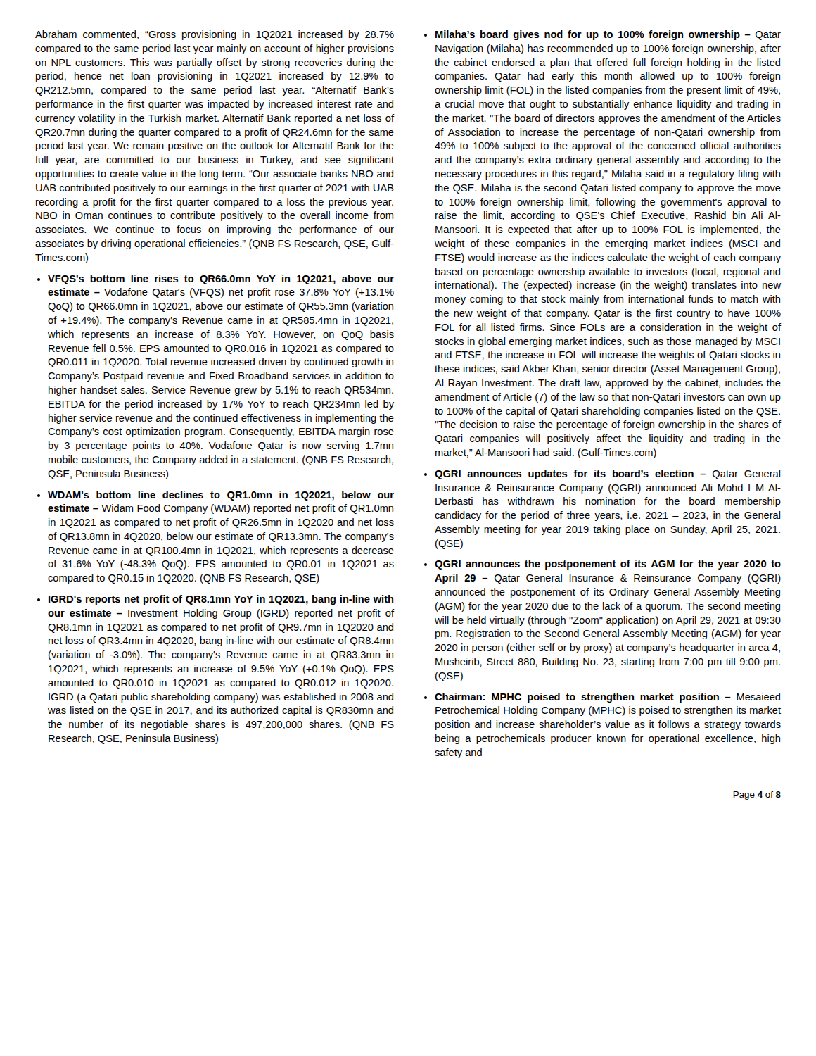Abraham commented, “Gross provisioning in 1Q2021 increased by 28.7% compared to the same period last year mainly on account of higher provisions on NPL customers. This was partially offset by strong recoveries during the period, hence net loan provisioning in 1Q2021 increased by 12.9% to QR212.5mn, compared to the same period last year. “Alternatif Bank’s performance in the first quarter was impacted by increased interest rate and currency volatility in the Turkish market. Alternatif Bank reported a net loss of QR20.7mn during the quarter compared to a profit of QR24.6mn for the same period last year. We remain positive on the outlook for Alternatif Bank for the full year, are committed to our business in Turkey, and see significant opportunities to create value in the long term. “Our associate banks NBO and UAB contributed positively to our earnings in the first quarter of 2021 with UAB recording a profit for the first quarter compared to a loss the previous year. NBO in Oman continues to contribute positively to the overall income from associates. We continue to focus on improving the performance of our associates by driving operational efficiencies.” (QNB FS Research, QSE, Gulf-Times.com)
VFQS's bottom line rises to QR66.0mn YoY in 1Q2021, above our estimate – Vodafone Qatar's (VFQS) net profit rose 37.8% YoY (+13.1% QoQ) to QR66.0mn in 1Q2021, above our estimate of QR55.3mn (variation of +19.4%). The company's Revenue came in at QR585.4mn in 1Q2021, which represents an increase of 8.3% YoY. However, on QoQ basis Revenue fell 0.5%. EPS amounted to QR0.016 in 1Q2021 as compared to QR0.011 in 1Q2020. Total revenue increased driven by continued growth in Company’s Postpaid revenue and Fixed Broadband services in addition to higher handset sales. Service Revenue grew by 5.1% to reach QR534mn. EBITDA for the period increased by 17% YoY to reach QR234mn led by higher service revenue and the continued effectiveness in implementing the Company’s cost optimization program. Consequently, EBITDA margin rose by 3 percentage points to 40%. Vodafone Qatar is now serving 1.7mn mobile customers, the Company added in a statement. (QNB FS Research, QSE, Peninsula Business)
WDAM's bottom line declines to QR1.0mn in 1Q2021, below our estimate – Widam Food Company (WDAM) reported net profit of QR1.0mn in 1Q2021 as compared to net profit of QR26.5mn in 1Q2020 and net loss of QR13.8mn in 4Q2020, below our estimate of QR13.3mn. The company's Revenue came in at QR100.4mn in 1Q2021, which represents a decrease of 31.6% YoY (-48.3% QoQ). EPS amounted to QR0.01 in 1Q2021 as compared to QR0.15 in 1Q2020. (QNB FS Research, QSE)
IGRD's reports net profit of QR8.1mn YoY in 1Q2021, bang in-line with our estimate – Investment Holding Group (IGRD) reported net profit of QR8.1mn in 1Q2021 as compared to net profit of QR9.7mn in 1Q2020 and net loss of QR3.4mn in 4Q2020, bang in-line with our estimate of QR8.4mn (variation of -3.0%). The company's Revenue came in at QR83.3mn in 1Q2021, which represents an increase of 9.5% YoY (+0.1% QoQ). EPS amounted to QR0.010 in 1Q2021 as compared to QR0.012 in 1Q2020. IGRD (a Qatari public shareholding company) was established in 2008 and was listed on the QSE in 2017, and its authorized capital is QR830mn and the number of its negotiable shares is 497,200,000 shares. (QNB FS Research, QSE, Peninsula Business)
Milaha’s board gives nod for up to 100% foreign ownership – Qatar Navigation (Milaha) has recommended up to 100% foreign ownership, after the cabinet endorsed a plan that offered full foreign holding in the listed companies. Qatar had early this month allowed up to 100% foreign ownership limit (FOL) in the listed companies from the present limit of 49%, a crucial move that ought to substantially enhance liquidity and trading in the market. "The board of directors approves the amendment of the Articles of Association to increase the percentage of non-Qatari ownership from 49% to 100% subject to the approval of the concerned official authorities and the company’s extra ordinary general assembly and according to the necessary procedures in this regard," Milaha said in a regulatory filing with the QSE. Milaha is the second Qatari listed company to approve the move to 100% foreign ownership limit, following the government's approval to raise the limit, according to QSE's Chief Executive, Rashid bin Ali Al-Mansoori. It is expected that after up to 100% FOL is implemented, the weight of these companies in the emerging market indices (MSCI and FTSE) would increase as the indices calculate the weight of each company based on percentage ownership available to investors (local, regional and international). The (expected) increase (in the weight) translates into new money coming to that stock mainly from international funds to match with the new weight of that company. Qatar is the first country to have 100% FOL for all listed firms. Since FOLs are a consideration in the weight of stocks in global emerging market indices, such as those managed by MSCI and FTSE, the increase in FOL will increase the weights of Qatari stocks in these indices, said Akber Khan, senior director (Asset Management Group), Al Rayan Investment. The draft law, approved by the cabinet, includes the amendment of Article (7) of the law so that non-Qatari investors can own up to 100% of the capital of Qatari shareholding companies listed on the QSE. "The decision to raise the percentage of foreign ownership in the shares of Qatari companies will positively affect the liquidity and trading in the market,” Al-Mansoori had said. (Gulf-Times.com)
QGRI announces updates for its board’s election – Qatar General Insurance & Reinsurance Company (QGRI) announced Ali Mohd I M Al-Derbasti has withdrawn his nomination for the board membership candidacy for the period of three years, i.e. 2021 – 2023, in the General Assembly meeting for year 2019 taking place on Sunday, April 25, 2021. (QSE)
QGRI announces the postponement of its AGM for the year 2020 to April 29 – Qatar General Insurance & Reinsurance Company (QGRI) announced the postponement of its Ordinary General Assembly Meeting (AGM) for the year 2020 due to the lack of a quorum. The second meeting will be held virtually (through "Zoom" application) on April 29, 2021 at 09:30 pm. Registration to the Second General Assembly Meeting (AGM) for year 2020 in person (either self or by proxy) at company’s headquarter in area 4, Musheirib, Street 880, Building No. 23, starting from 7:00 pm till 9:00 pm. (QSE)
Chairman: MPHC poised to strengthen market position – Mesaieed Petrochemical Holding Company (MPHC) is poised to strengthen its market position and increase shareholder’s value as it follows a strategy towards being a petrochemicals producer known for operational excellence, high safety and
Page 4 of 8